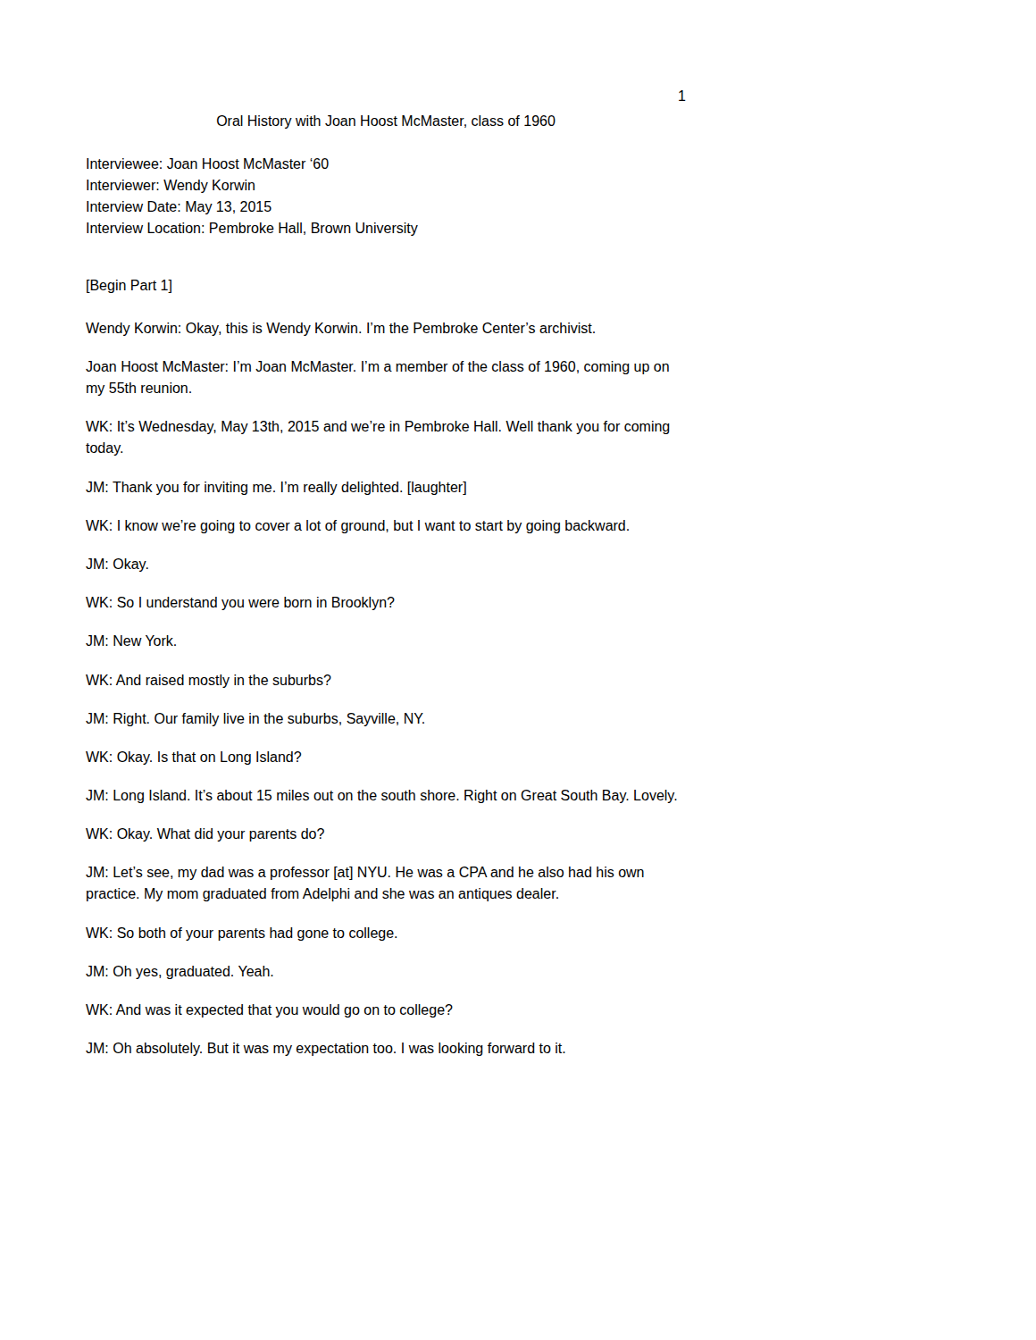1
Oral History with Joan Hoost McMaster, class of 1960
Interviewee: Joan Hoost McMaster ‘60
Interviewer: Wendy Korwin
Interview Date: May 13, 2015
Interview Location: Pembroke Hall, Brown University
[Begin Part 1]
Wendy Korwin: Okay, this is Wendy Korwin. I’m the Pembroke Center’s archivist.
Joan Hoost McMaster: I’m Joan McMaster. I’m a member of the class of 1960, coming up on my 55th reunion.
WK: It’s Wednesday, May 13th, 2015 and we’re in Pembroke Hall. Well thank you for coming today.
JM: Thank you for inviting me. I’m really delighted. [laughter]
WK: I know we’re going to cover a lot of ground, but I want to start by going backward.
JM: Okay.
WK: So I understand you were born in Brooklyn?
JM: New York.
WK: And raised mostly in the suburbs?
JM: Right. Our family live in the suburbs, Sayville, NY.
WK: Okay. Is that on Long Island?
JM: Long Island. It’s about 15 miles out on the south shore. Right on Great South Bay. Lovely.
WK: Okay. What did your parents do?
JM: Let’s see, my dad was a professor [at] NYU. He was a CPA and he also had his own practice. My mom graduated from Adelphi and she was an antiques dealer.
WK: So both of your parents had gone to college.
JM: Oh yes, graduated. Yeah.
WK: And was it expected that you would go on to college?
JM: Oh absolutely. But it was my expectation too. I was looking forward to it.